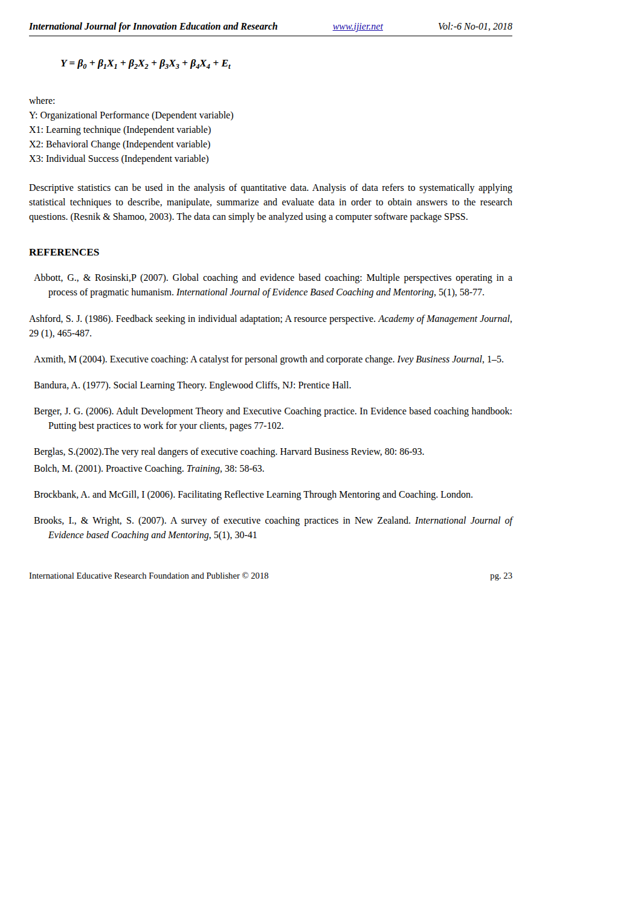International Journal for Innovation Education and Research www.ijier.net Vol:-6 No-01, 2018
Y = β0 + β1X1 + β2X2 + β3X3 + β4X4 + Et
where:
Y: Organizational Performance (Dependent variable)
X1: Learning technique (Independent variable)
X2: Behavioral Change (Independent variable)
X3: Individual Success (Independent variable)
Descriptive statistics can be used in the analysis of quantitative data. Analysis of data refers to systematically applying statistical techniques to describe, manipulate, summarize and evaluate data in order to obtain answers to the research questions. (Resnik & Shamoo, 2003). The data can simply be analyzed using a computer software package SPSS.
REFERENCES
Abbott, G., & Rosinski,P (2007). Global coaching and evidence based coaching: Multiple perspectives operating in a process of pragmatic humanism. International Journal of Evidence Based Coaching and Mentoring, 5(1), 58-77.
Ashford, S. J. (1986). Feedback seeking in individual adaptation; A resource perspective. Academy of Management Journal, 29 (1), 465-487.
Axmith, M (2004). Executive coaching: A catalyst for personal growth and corporate change. Ivey Business Journal, 1–5.
Bandura, A. (1977). Social Learning Theory. Englewood Cliffs, NJ: Prentice Hall.
Berger, J. G. (2006). Adult Development Theory and Executive Coaching practice. In Evidence based coaching handbook: Putting best practices to work for your clients, pages 77-102.
Berglas, S.(2002).The very real dangers of executive coaching. Harvard Business Review, 80: 86-93.
Bolch, M. (2001). Proactive Coaching. Training, 38: 58-63.
Brockbank, A. and McGill, I (2006). Facilitating Reflective Learning Through Mentoring and Coaching. London.
Brooks, I., & Wright, S. (2007). A survey of executive coaching practices in New Zealand. International Journal of Evidence based Coaching and Mentoring, 5(1), 30-41
International Educative Research Foundation and Publisher © 2018 pg. 23